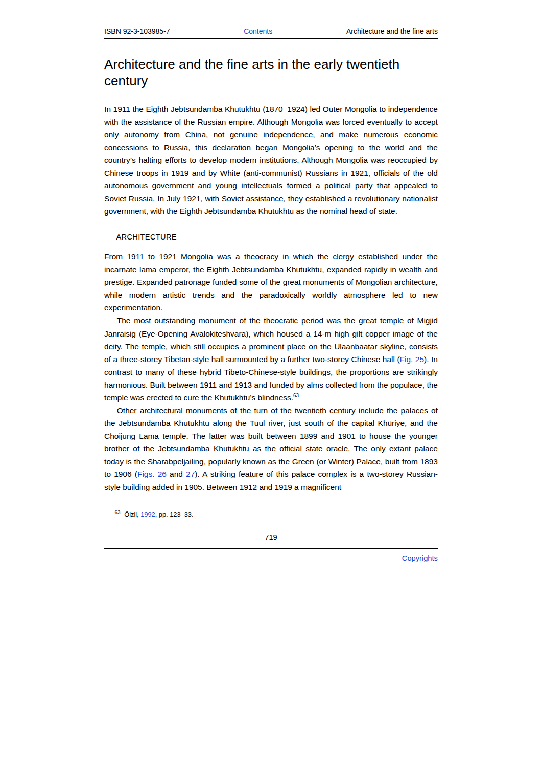ISBN 92-3-103985-7 Contents Architecture and the fine arts
Architecture and the fine arts in the early twentieth century
In 1911 the Eighth Jebtsundamba Khutukhtu (1870–1924) led Outer Mongolia to independence with the assistance of the Russian empire. Although Mongolia was forced eventually to accept only autonomy from China, not genuine independence, and make numerous economic concessions to Russia, this declaration began Mongolia’s opening to the world and the country’s halting efforts to develop modern institutions. Although Mongolia was reoccupied by Chinese troops in 1919 and by White (anti-communist) Russians in 1921, officials of the old autonomous government and young intellectuals formed a political party that appealed to Soviet Russia. In July 1921, with Soviet assistance, they established a revolutionary nationalist government, with the Eighth Jebtsundamba Khutukhtu as the nominal head of state.
ARCHITECTURE
From 1911 to 1921 Mongolia was a theocracy in which the clergy established under the incarnate lama emperor, the Eighth Jebtsundamba Khutukhtu, expanded rapidly in wealth and prestige. Expanded patronage funded some of the great monuments of Mongolian architecture, while modern artistic trends and the paradoxically worldly atmosphere led to new experimentation.
The most outstanding monument of the theocratic period was the great temple of Migjid Janraisig (Eye-Opening Avalokiteshvara), which housed a 14-m high gilt copper image of the deity. The temple, which still occupies a prominent place on the Ulaanbaatar skyline, consists of a three-storey Tibetan-style hall surmounted by a further two-storey Chinese hall (Fig. 25). In contrast to many of these hybrid Tibeto-Chinese-style buildings, the proportions are strikingly harmonious. Built between 1911 and 1913 and funded by alms collected from the populace, the temple was erected to cure the Khutukhtu’s blindness.63
Other architectural monuments of the turn of the twentieth century include the palaces of the Jebtsundamba Khutukhtu along the Tuul river, just south of the capital Khüriye, and the Choijung Lama temple. The latter was built between 1899 and 1901 to house the younger brother of the Jebtsundamba Khutukhtu as the official state oracle. The only extant palace today is the Sharabpeljailing, popularly known as the Green (or Winter) Palace, built from 1893 to 1906 (Figs. 26 and 27). A striking feature of this palace complex is a two-storey Russian-style building added in 1905. Between 1912 and 1919 a magnificent
63 Ölzii, 1992, pp. 123–33.
719
Copyrights